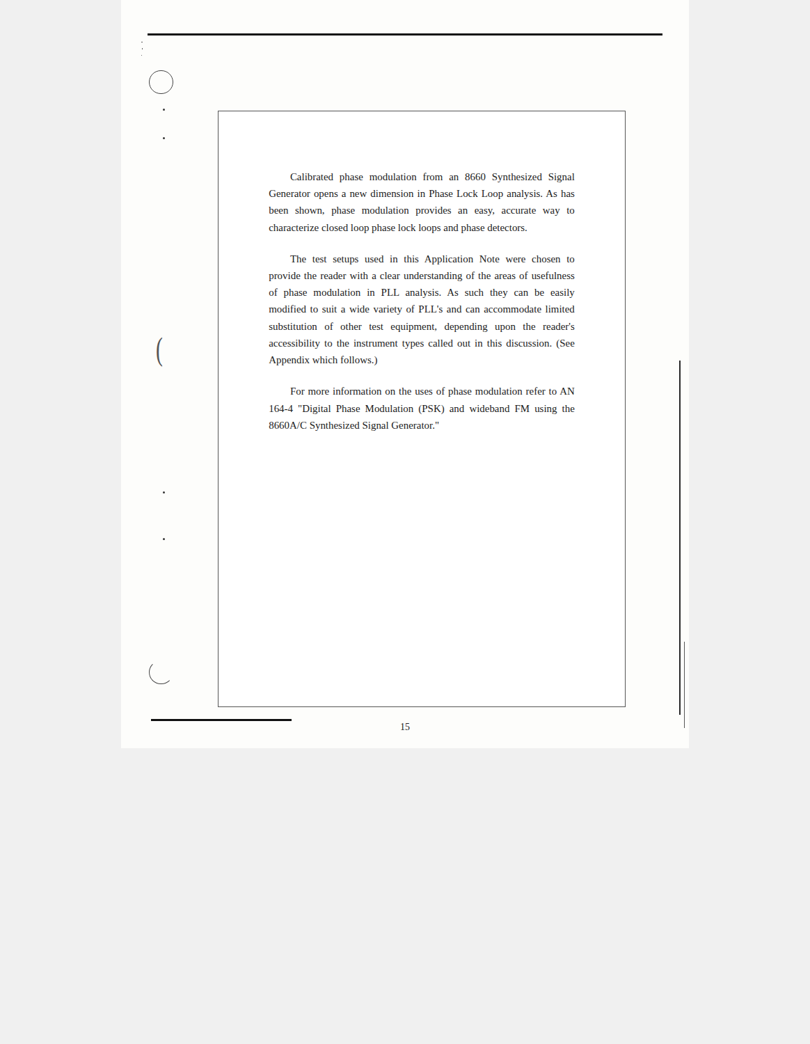(
Calibrated phase modulation from an 8660 Synthesized Signal Generator opens a new dimension in Phase Lock Loop analysis. As has been shown, phase modulation provides an easy, accurate way to characterize closed loop phase lock loops and phase detectors.
The test setups used in this Application Note were chosen to provide the reader with a clear understanding of the areas of usefulness of phase modulation in PLL analysis. As such they can be easily modified to suit a wide variety of PLL's and can accommodate limited substitution of other test equipment, depending upon the reader's accessibility to the instrument types called out in this discussion. (See Appendix which follows.)
For more information on the uses of phase modulation refer to AN 164-4 "Digital Phase Modulation (PSK) and wideband FM using the 8660A/C Synthesized Signal Generator."
15